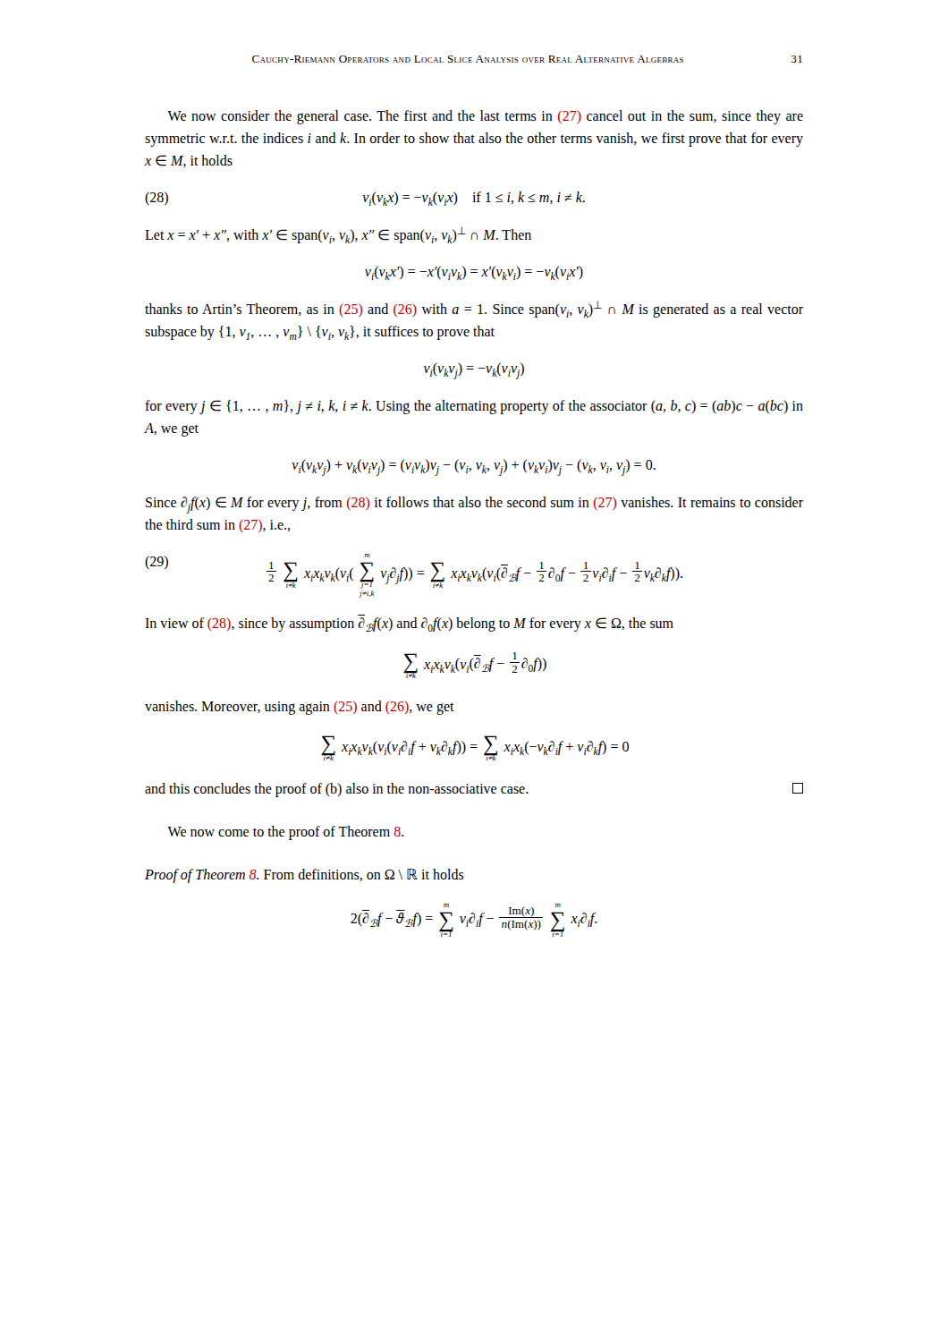Cauchy-Riemann Operators and Local Slice Analysis over Real Alternative Algebras 31
We now consider the general case. The first and the last terms in (27) cancel out in the sum, since they are symmetric w.r.t. the indices i and k. In order to show that also the other terms vanish, we first prove that for every x ∈ M, it holds
(28) vi(vkx) = −vk(vix) if 1 ≤ i, k ≤ m, i ≠ k.
Let x = x′ + x″, with x′ ∈ span(vi, vk), x″ ∈ span(vi, vk)⊥ ∩ M. Then
vi(vkx′) = −x′(vivk) = x′(vkvi) = −vk(vix′)
thanks to Artin’s Theorem, as in (25) and (26) with a = 1. Since span(vi, vk)⊥ ∩ M is generated as a real vector subspace by {1, v1, … , vm} \ {vi, vk}, it suffices to prove that
vi(vkvj) = −vk(vivj)
for every j ∈ {1, … , m}, j ≠ i, k, i ≠ k. Using the alternating property of the associator (a, b, c) = (ab)c − a(bc) in A, we get
vi(vkvj) + vk(vivj) = (vivk)vj − (vi, vk, vj) + (vkvi)vj − (vk, vi, vj) = 0.
Since ∂jf(x) ∈ M for every j, from (28) it follows that also the second sum in (27) vanishes. It remains to consider the third sum in (27), i.e.,
(29) 12 ∑i≠k xixkvk(vi( m∑j=1
j≠i,k vj∂jf)) = ∑i≠k xixkvk(vi(∂ℬf − 12∂0f − 12 vi∂if − 12 vk∂kf)).
In view of (28), since by assumption ∂ℬf(x) and ∂0f(x) belong to M for every x ∈ Ω, the sum
∑i≠k xixkvk(vi(∂ℬf − 12∂0f))
vanishes. Moreover, using again (25) and (26), we get
∑i≠k xixkvk(vi(vi∂if + vk∂kf)) = ∑i≠k xixk(−vk∂if + vi∂kf) = 0
and this concludes the proof of (b) also in the non-associative case.
We now come to the proof of Theorem 8.
Proof of Theorem 8. From definitions, on Ω \ ℝ it holds
2(∂ℬf − 𝜗ℬf) = m∑i=1 vi∂if − Im(x) n(Im(x)) m∑i=1 xi∂if.